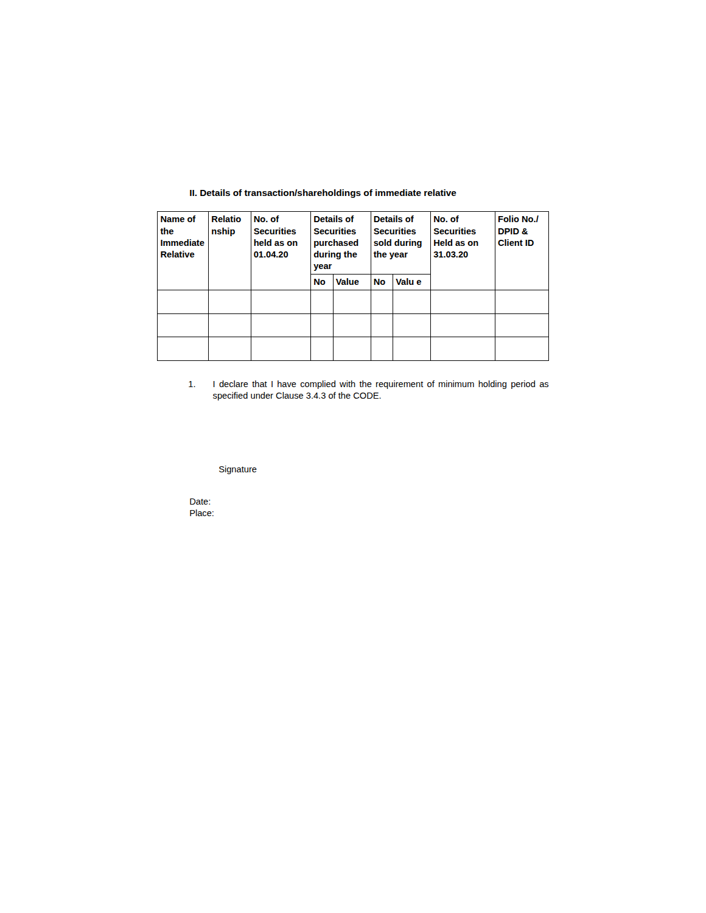II. Details of transaction/shareholdings of immediate relative
| Name of the Immediate Relative | Relatio nship | No. of Securities held as on 01.04.20 | Details of Securities purchased during the year | Details of Securities sold during the year | No. of Securities Held as on 31.03.20 | Folio No./ DPID & Client ID |
| --- | --- | --- | --- | --- | --- | --- |
| No | Value | No | Valu e |
I declare that I have complied with the requirement of minimum holding period as specified under Clause 3.4.3 of the CODE.
Signature
Date:
Place: